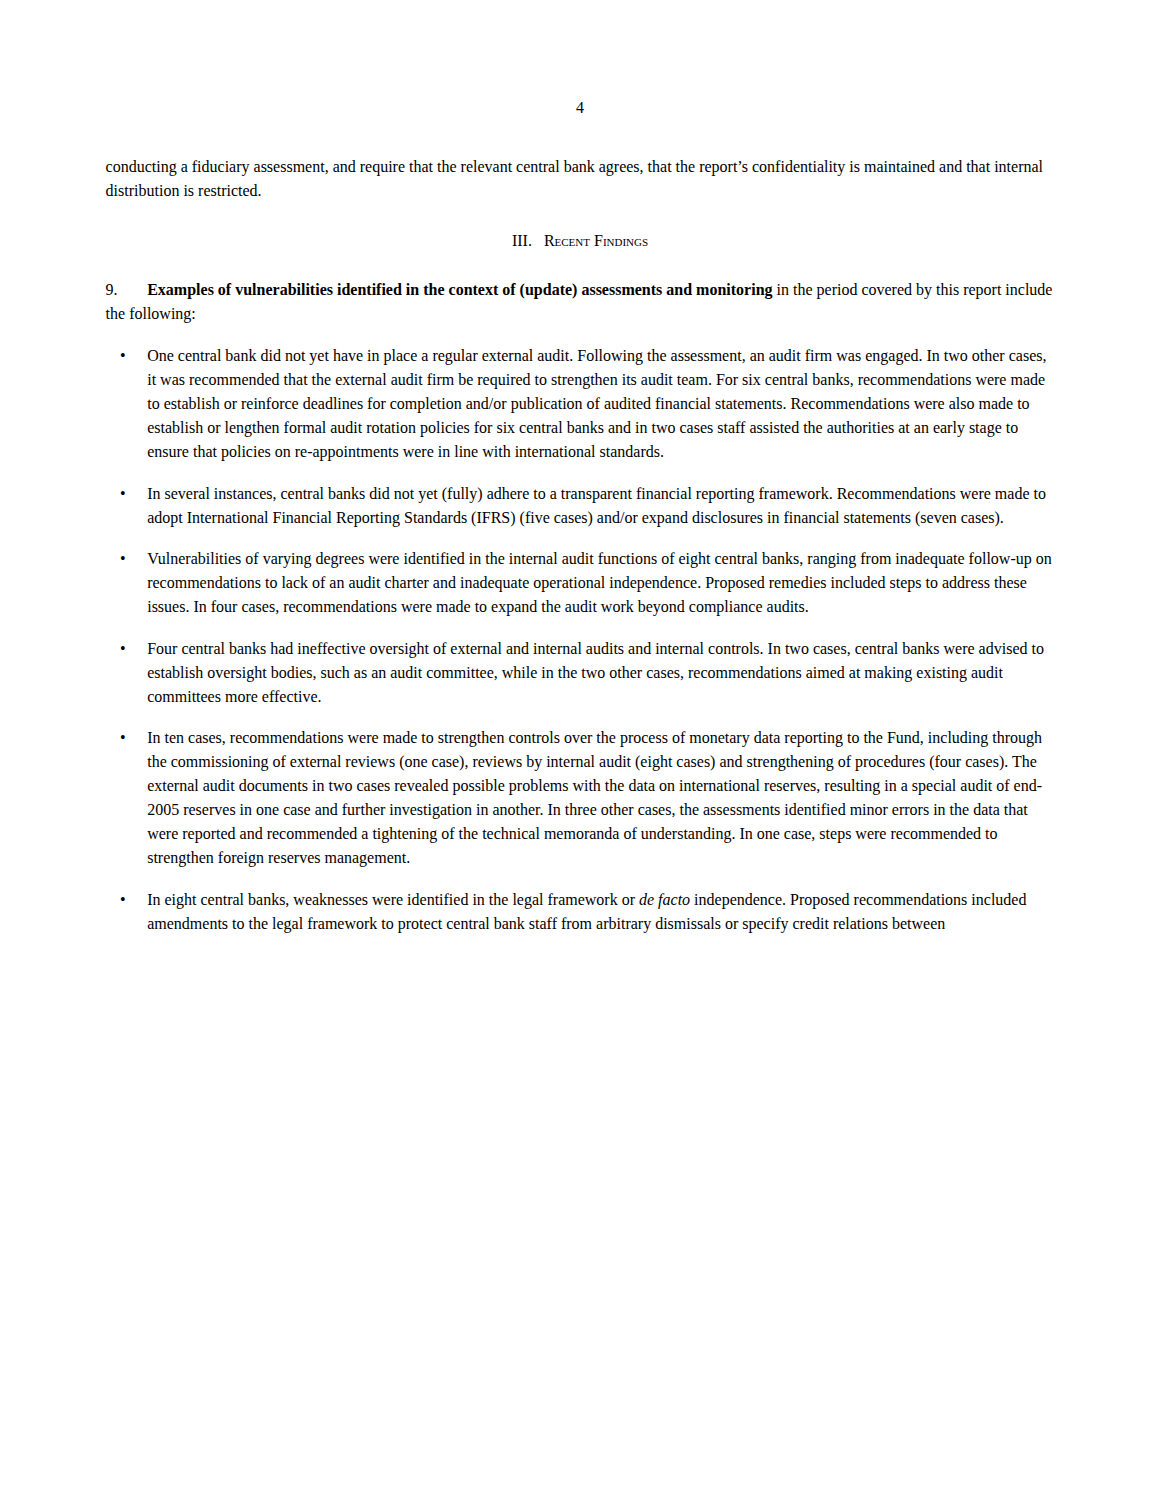4
conducting a fiduciary assessment, and require that the relevant central bank agrees, that the report’s confidentiality is maintained and that internal distribution is restricted.
III. Recent Findings
9. Examples of vulnerabilities identified in the context of (update) assessments and monitoring in the period covered by this report include the following:
One central bank did not yet have in place a regular external audit. Following the assessment, an audit firm was engaged. In two other cases, it was recommended that the external audit firm be required to strengthen its audit team. For six central banks, recommendations were made to establish or reinforce deadlines for completion and/or publication of audited financial statements. Recommendations were also made to establish or lengthen formal audit rotation policies for six central banks and in two cases staff assisted the authorities at an early stage to ensure that policies on re-appointments were in line with international standards.
In several instances, central banks did not yet (fully) adhere to a transparent financial reporting framework. Recommendations were made to adopt International Financial Reporting Standards (IFRS) (five cases) and/or expand disclosures in financial statements (seven cases).
Vulnerabilities of varying degrees were identified in the internal audit functions of eight central banks, ranging from inadequate follow-up on recommendations to lack of an audit charter and inadequate operational independence. Proposed remedies included steps to address these issues. In four cases, recommendations were made to expand the audit work beyond compliance audits.
Four central banks had ineffective oversight of external and internal audits and internal controls. In two cases, central banks were advised to establish oversight bodies, such as an audit committee, while in the two other cases, recommendations aimed at making existing audit committees more effective.
In ten cases, recommendations were made to strengthen controls over the process of monetary data reporting to the Fund, including through the commissioning of external reviews (one case), reviews by internal audit (eight cases) and strengthening of procedures (four cases). The external audit documents in two cases revealed possible problems with the data on international reserves, resulting in a special audit of end-2005 reserves in one case and further investigation in another. In three other cases, the assessments identified minor errors in the data that were reported and recommended a tightening of the technical memoranda of understanding. In one case, steps were recommended to strengthen foreign reserves management.
In eight central banks, weaknesses were identified in the legal framework or de facto independence. Proposed recommendations included amendments to the legal framework to protect central bank staff from arbitrary dismissals or specify credit relations between